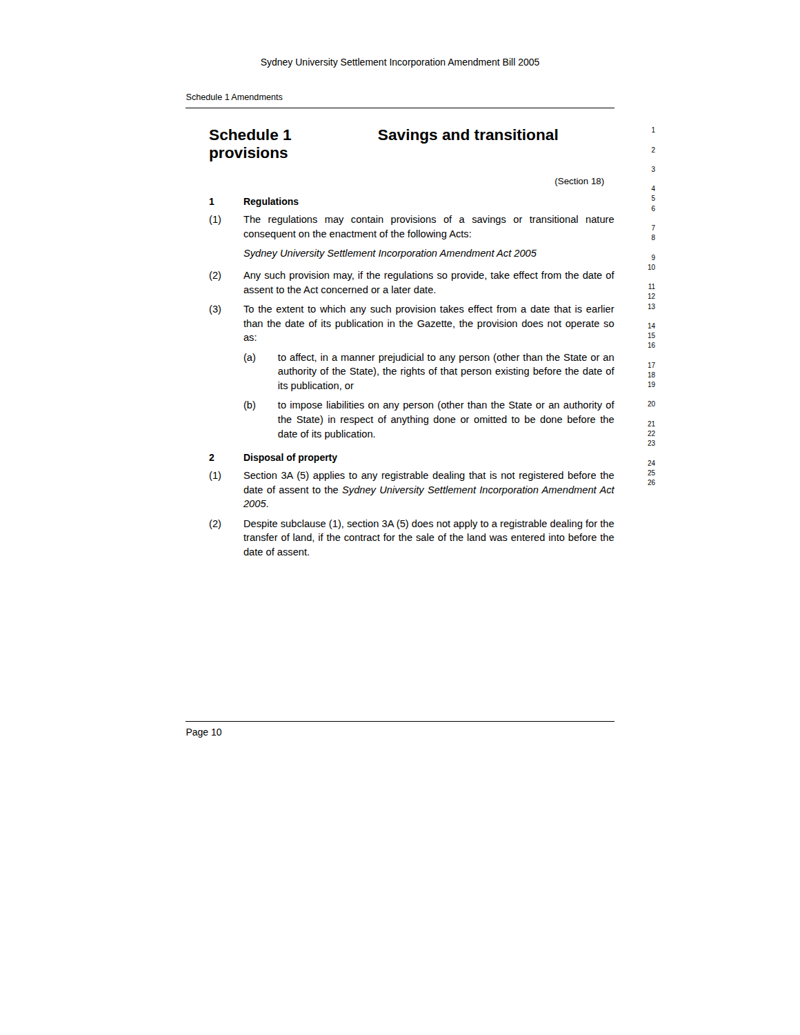Sydney University Settlement Incorporation Amendment Bill 2005
Schedule 1 Amendments
Schedule 1 Savings and transitional provisions
(Section 18)
1 Regulations
(1) The regulations may contain provisions of a savings or transitional nature consequent on the enactment of the following Acts:
Sydney University Settlement Incorporation Amendment Act 2005
(2) Any such provision may, if the regulations so provide, take effect from the date of assent to the Act concerned or a later date.
(3) To the extent to which any such provision takes effect from a date that is earlier than the date of its publication in the Gazette, the provision does not operate so as:
(a) to affect, in a manner prejudicial to any person (other than the State or an authority of the State), the rights of that person existing before the date of its publication, or
(b) to impose liabilities on any person (other than the State or an authority of the State) in respect of anything done or omitted to be done before the date of its publication.
2 Disposal of property
(1) Section 3A (5) applies to any registrable dealing that is not registered before the date of assent to the Sydney University Settlement Incorporation Amendment Act 2005.
(2) Despite subclause (1), section 3A (5) does not apply to a registrable dealing for the transfer of land, if the contract for the sale of the land was entered into before the date of assent.
1
2
3
4
5
6
7
8
9
10
11
12
13
14
15
16
17
18
19
20
21
22
23
24
25
26
Page 10